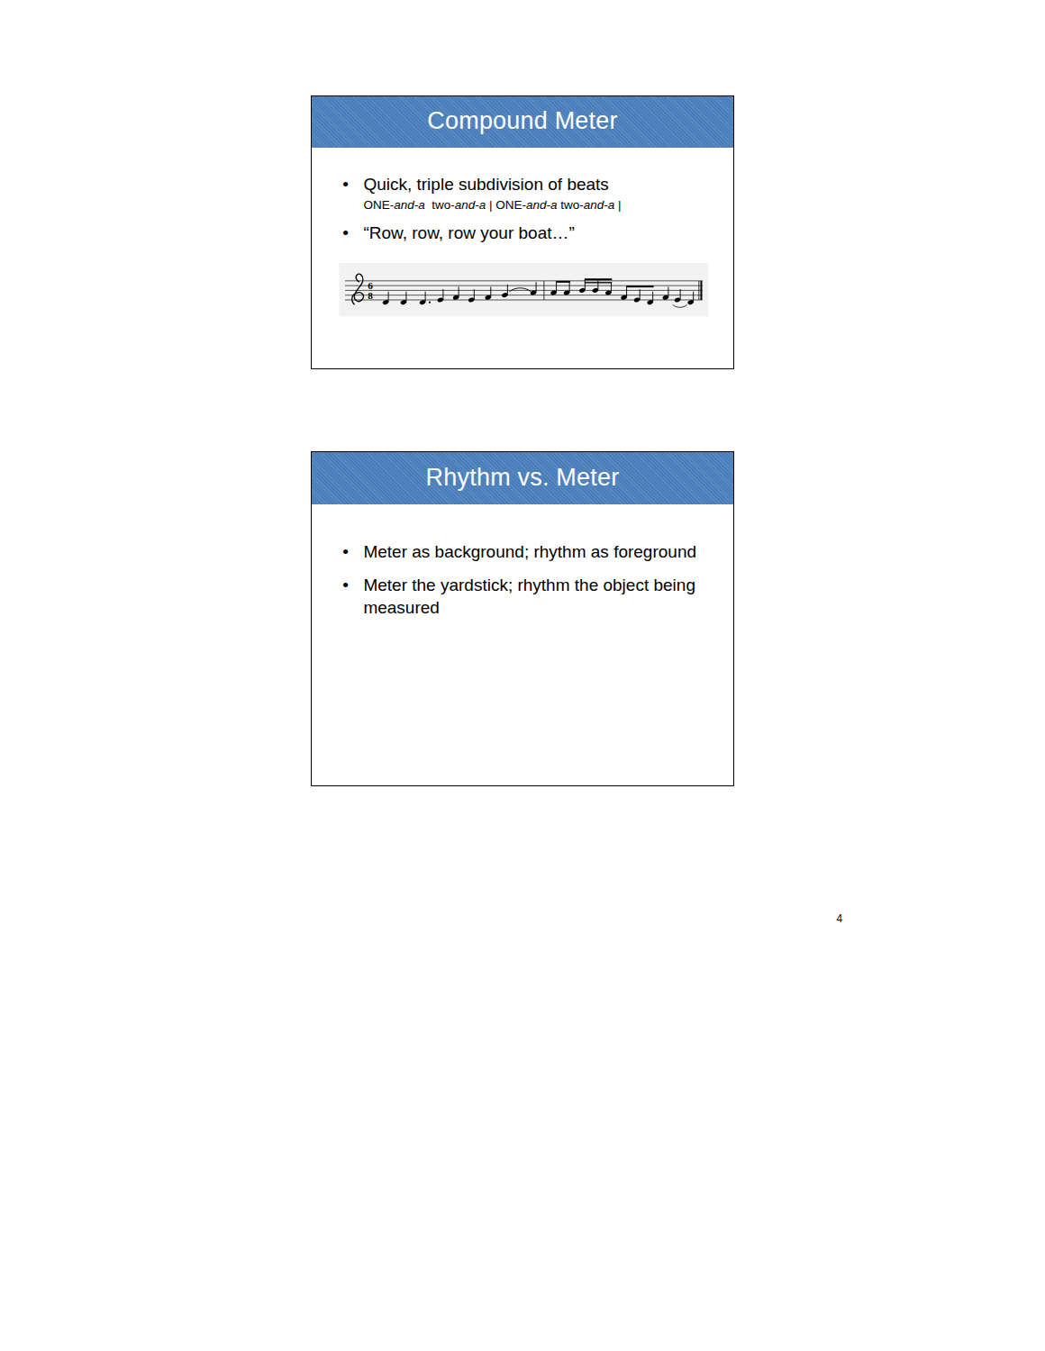Compound Meter
Quick, triple subdivision of beats
ONE-and-a two-and-a | ONE-and-a two-and-a |
“Row, row, row your boat…”
6 8
Rhythm vs. Meter
Meter as background; rhythm as foreground
Meter the yardstick; rhythm the object being measured
4